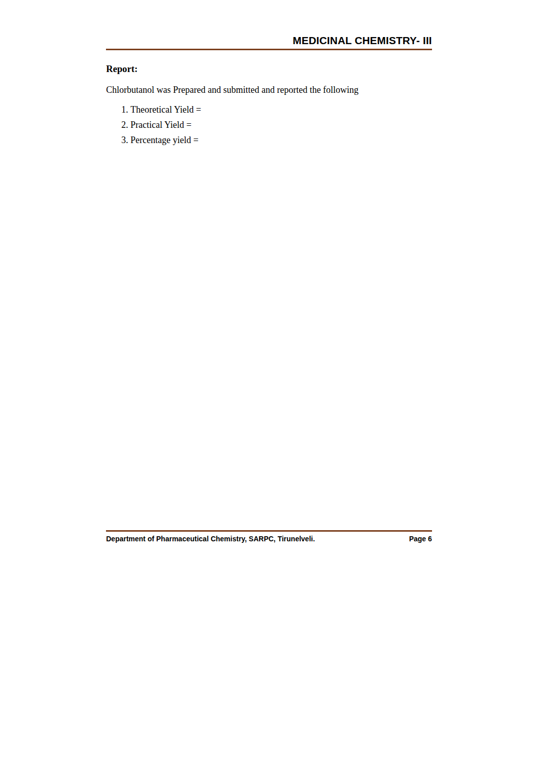MEDICINAL CHEMISTRY- III
Report:
Chlorbutanol was Prepared and submitted and reported the following
Theoretical Yield =
Practical Yield =
Percentage yield =
Department of Pharmaceutical Chemistry, SARPC, Tirunelveli.
Page 6